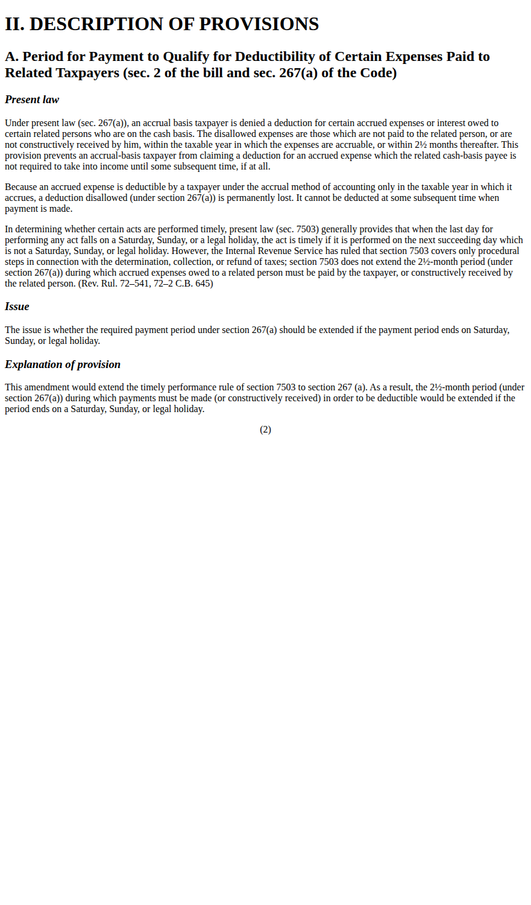II. DESCRIPTION OF PROVISIONS
A. Period for Payment to Qualify for Deductibility of Certain Expenses Paid to Related Taxpayers (sec. 2 of the bill and sec. 267(a) of the Code)
Present law
Under present law (sec. 267(a)), an accrual basis taxpayer is denied a deduction for certain accrued expenses or interest owed to certain related persons who are on the cash basis. The disallowed expenses are those which are not paid to the related person, or are not constructively received by him, within the taxable year in which the expenses are accruable, or within 2½ months thereafter. This provision prevents an accrual-basis taxpayer from claiming a deduction for an accrued expense which the related cash-basis payee is not required to take into income until some subsequent time, if at all.
Because an accrued expense is deductible by a taxpayer under the accrual method of accounting only in the taxable year in which it accrues, a deduction disallowed (under section 267(a)) is permanently lost. It cannot be deducted at some subsequent time when payment is made.
In determining whether certain acts are performed timely, present law (sec. 7503) generally provides that when the last day for performing any act falls on a Saturday, Sunday, or a legal holiday, the act is timely if it is performed on the next succeeding day which is not a Saturday, Sunday, or legal holiday. However, the Internal Revenue Service has ruled that section 7503 covers only procedural steps in connection with the determination, collection, or refund of taxes; section 7503 does not extend the 2½-month period (under section 267(a)) during which accrued expenses owed to a related person must be paid by the taxpayer, or constructively received by the related person. (Rev. Rul. 72–541, 72–2 C.B. 645)
Issue
The issue is whether the required payment period under section 267(a) should be extended if the payment period ends on Saturday, Sunday, or legal holiday.
Explanation of provision
This amendment would extend the timely performance rule of section 7503 to section 267 (a). As a result, the 2½-month period (under section 267(a)) during which payments must be made (or constructively received) in order to be deductible would be extended if the period ends on a Saturday, Sunday, or legal holiday.
(2)